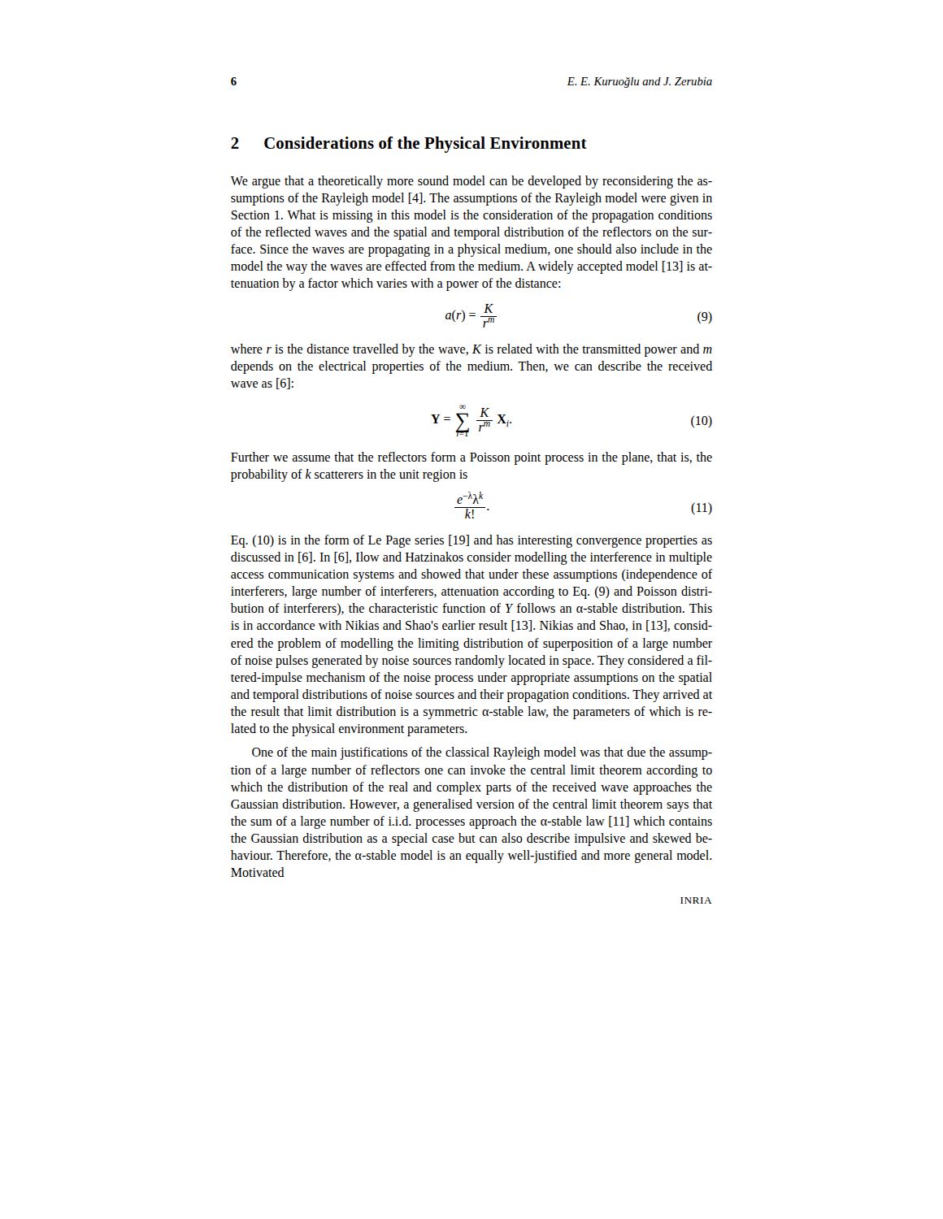6 E. E. Kuruoğlu and J. Zerubia
2 Considerations of the Physical Environment
We argue that a theoretically more sound model can be developed by reconsidering the assumptions of the Rayleigh model [4]. The assumptions of the Rayleigh model were given in Section 1. What is missing in this model is the consideration of the propagation conditions of the reflected waves and the spatial and temporal distribution of the reflectors on the surface. Since the waves are propagating in a physical medium, one should also include in the model the way the waves are effected from the medium. A widely accepted model [13] is attenuation by a factor which varies with a power of the distance:
a(r) = Krm (9)
where r is the distance travelled by the wave, K is related with the transmitted power and m depends on the electrical properties of the medium. Then, we can describe the received wave as [6]:
Y = ∞ ∑ i=1 Krm Xi. (10)
Further we assume that the reflectors form a Poisson point process in the plane, that is, the probability of k scatterers in the unit region is
e−λλk k! . (11)
Eq. (10) is in the form of Le Page series [19] and has interesting convergence properties as discussed in [6]. In [6], Ilow and Hatzinakos consider modelling the interference in multiple access communication systems and showed that under these assumptions (independence of interferers, large number of interferers, attenuation according to Eq. (9) and Poisson distribution of interferers), the characteristic function of Y follows an α-stable distribution. This is in accordance with Nikias and Shao's earlier result [13]. Nikias and Shao, in [13], considered the problem of modelling the limiting distribution of superposition of a large number of noise pulses generated by noise sources randomly located in space. They considered a filtered-impulse mechanism of the noise process under appropriate assumptions on the spatial and temporal distributions of noise sources and their propagation conditions. They arrived at the result that limit distribution is a symmetric α-stable law, the parameters of which is related to the physical environment parameters.
One of the main justifications of the classical Rayleigh model was that due the assumption of a large number of reflectors one can invoke the central limit theorem according to which the distribution of the real and complex parts of the received wave approaches the Gaussian distribution. However, a generalised version of the central limit theorem says that the sum of a large number of i.i.d. processes approach the α-stable law [11] which contains the Gaussian distribution as a special case but can also describe impulsive and skewed behaviour. Therefore, the α-stable model is an equally well-justified and more general model. Motivated
INRIA